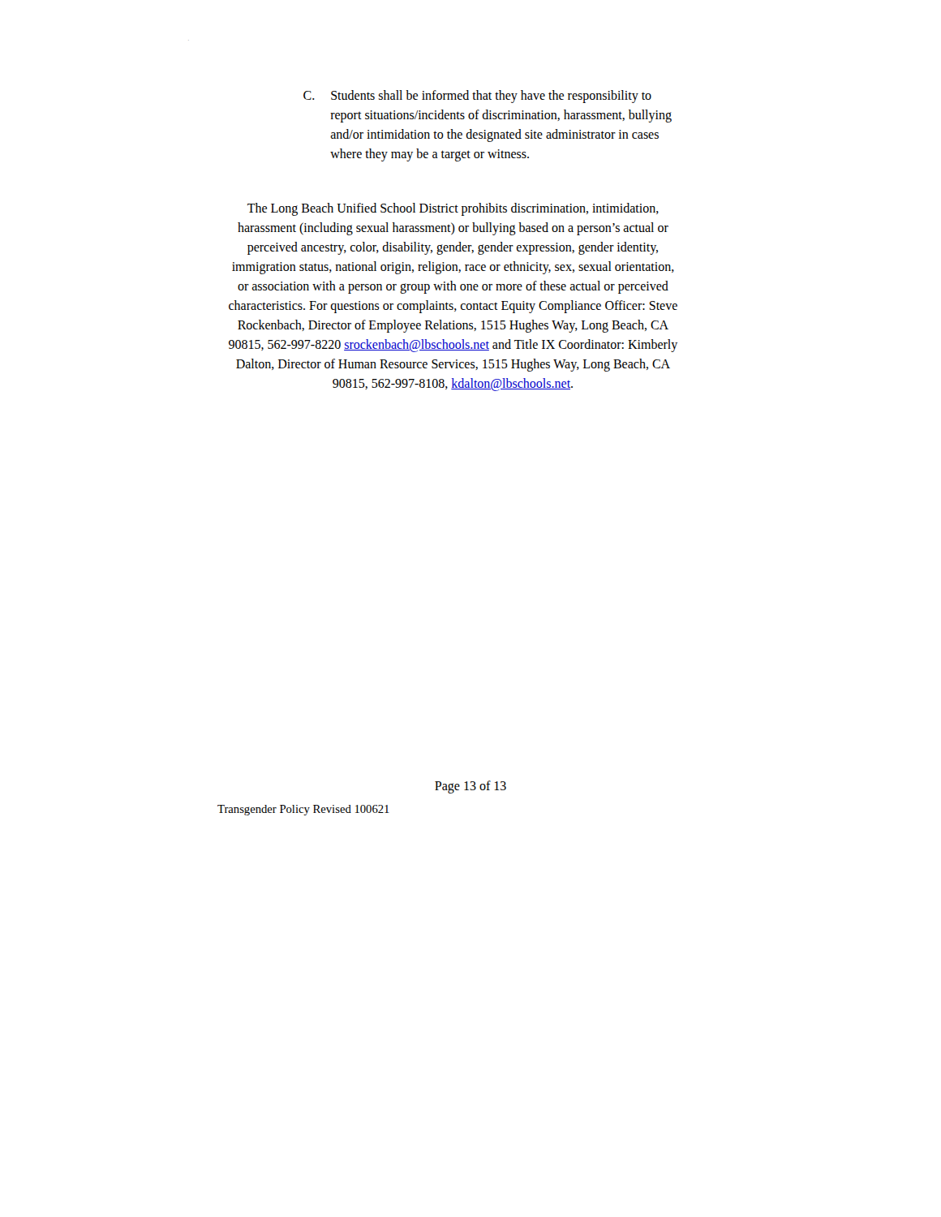.
C.
Students shall be informed that they have the responsibility to report situations/incidents of discrimination, harassment, bullying and/or intimidation to the designated site administrator in cases where they may be a target or witness.
The Long Beach Unified School District prohibits discrimination, intimidation, harassment (including sexual harassment) or bullying based on a person’s actual or perceived ancestry, color, disability, gender, gender expression, gender identity, immigration status, national origin, religion, race or ethnicity, sex, sexual orientation, or association with a person or group with one or more of these actual or perceived characteristics. For questions or complaints, contact Equity Compliance Officer: Steve Rockenbach, Director of Employee Relations, 1515 Hughes Way, Long Beach, CA 90815, 562-997-8220 srockenbach@lbschools.net and Title IX Coordinator: Kimberly Dalton, Director of Human Resource Services, 1515 Hughes Way, Long Beach, CA 90815, 562-997-8108, kdalton@lbschools.net.
Page 13 of 13
Transgender Policy Revised 100621